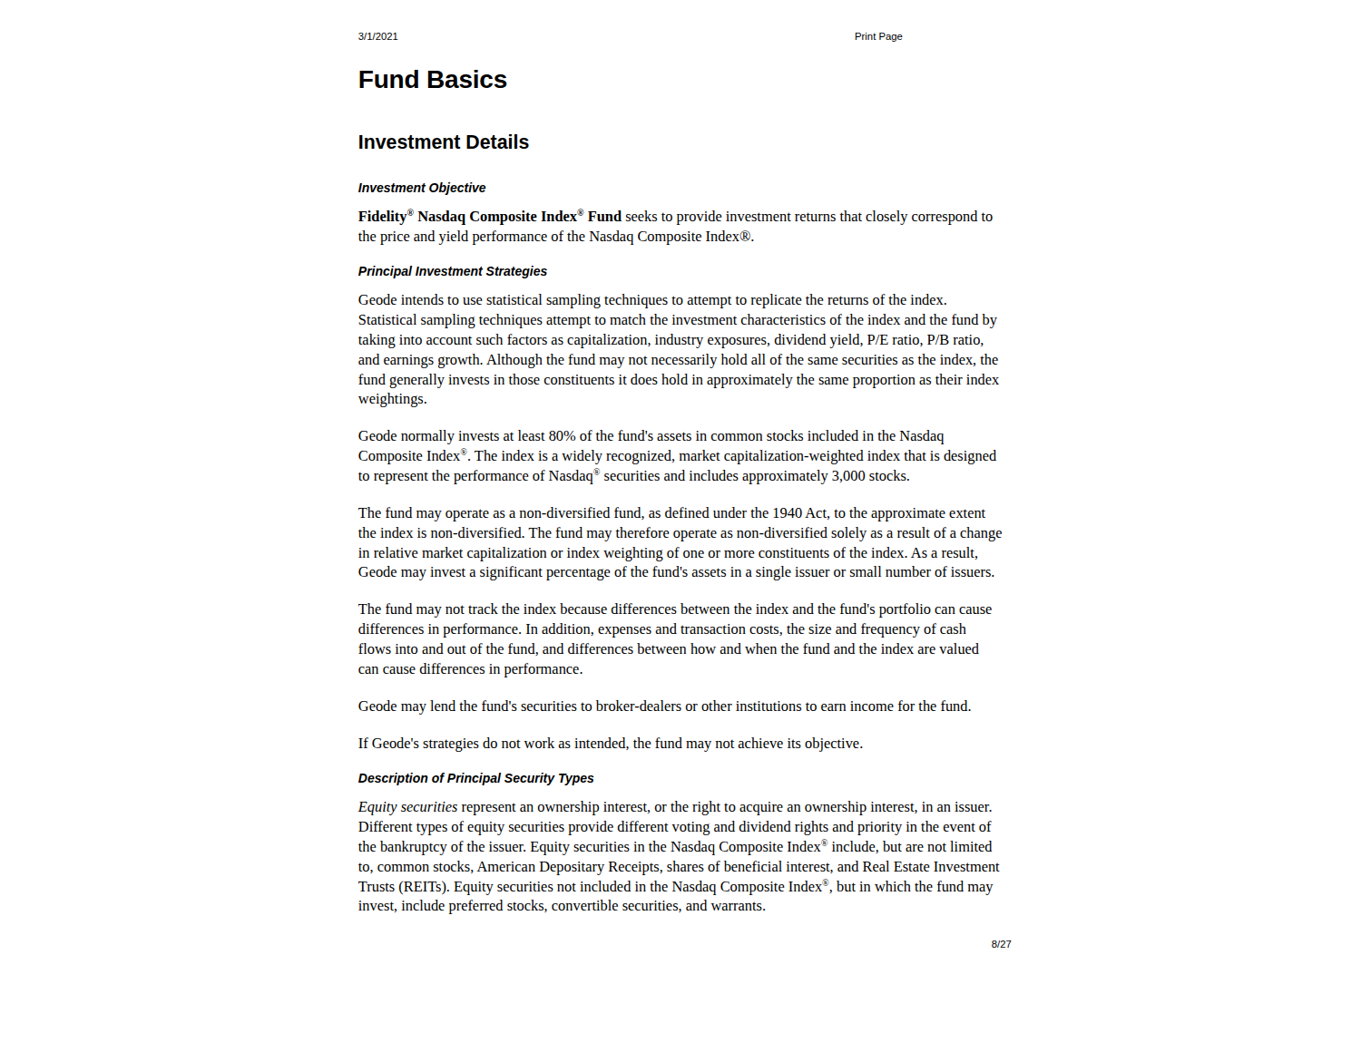3/1/2021
Print Page
Fund Basics
Investment Details
Investment Objective
Fidelity® Nasdaq Composite Index® Fund seeks to provide investment returns that closely correspond to the price and yield performance of the Nasdaq Composite Index®.
Principal Investment Strategies
Geode intends to use statistical sampling techniques to attempt to replicate the returns of the index. Statistical sampling techniques attempt to match the investment characteristics of the index and the fund by taking into account such factors as capitalization, industry exposures, dividend yield, P/E ratio, P/B ratio, and earnings growth. Although the fund may not necessarily hold all of the same securities as the index, the fund generally invests in those constituents it does hold in approximately the same proportion as their index weightings.
Geode normally invests at least 80% of the fund's assets in common stocks included in the Nasdaq Composite Index®. The index is a widely recognized, market capitalization-weighted index that is designed to represent the performance of Nasdaq® securities and includes approximately 3,000 stocks.
The fund may operate as a non-diversified fund, as defined under the 1940 Act, to the approximate extent the index is non-diversified. The fund may therefore operate as non-diversified solely as a result of a change in relative market capitalization or index weighting of one or more constituents of the index. As a result, Geode may invest a significant percentage of the fund's assets in a single issuer or small number of issuers.
The fund may not track the index because differences between the index and the fund's portfolio can cause differences in performance. In addition, expenses and transaction costs, the size and frequency of cash flows into and out of the fund, and differences between how and when the fund and the index are valued can cause differences in performance.
Geode may lend the fund's securities to broker-dealers or other institutions to earn income for the fund.
If Geode's strategies do not work as intended, the fund may not achieve its objective.
Description of Principal Security Types
Equity securities represent an ownership interest, or the right to acquire an ownership interest, in an issuer. Different types of equity securities provide different voting and dividend rights and priority in the event of the bankruptcy of the issuer. Equity securities in the Nasdaq Composite Index® include, but are not limited to, common stocks, American Depositary Receipts, shares of beneficial interest, and Real Estate Investment Trusts (REITs). Equity securities not included in the Nasdaq Composite Index®, but in which the fund may invest, include preferred stocks, convertible securities, and warrants.
8/27